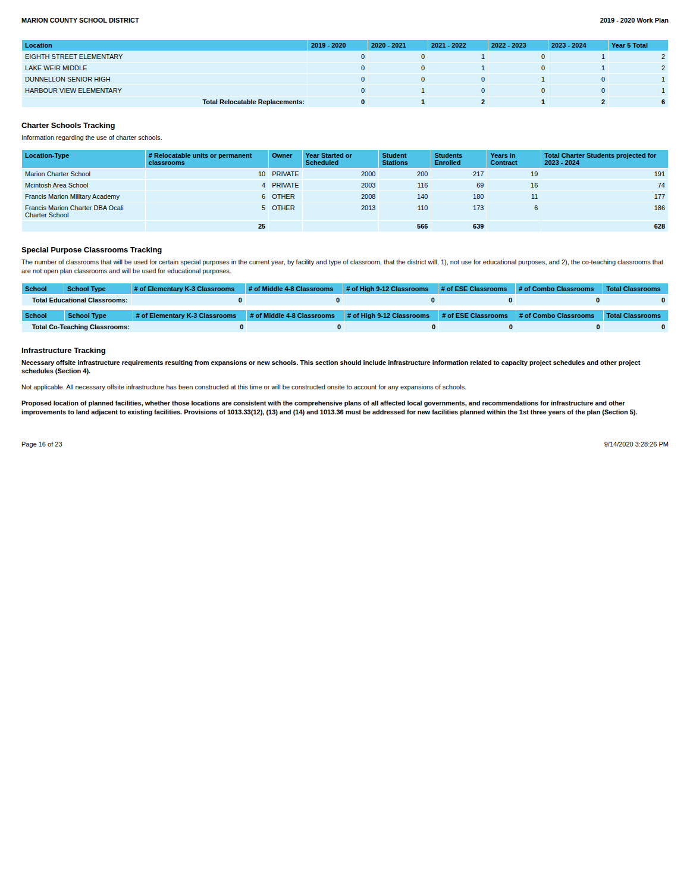MARION COUNTY SCHOOL DISTRICT
2019 - 2020 Work Plan
| Location | 2019 - 2020 | 2020 - 2021 | 2021 - 2022 | 2022 - 2023 | 2023 - 2024 | Year 5 Total |
| --- | --- | --- | --- | --- | --- | --- |
| EIGHTH STREET ELEMENTARY | 0 | 0 | 1 | 0 | 1 | 2 |
| LAKE WEIR MIDDLE | 0 | 0 | 1 | 0 | 1 | 2 |
| DUNNELLON SENIOR HIGH | 0 | 0 | 0 | 1 | 0 | 1 |
| HARBOUR VIEW ELEMENTARY | 0 | 1 | 0 | 0 | 0 | 1 |
| Total Relocatable Replacements: | 0 | 1 | 2 | 1 | 2 | 6 |
Charter Schools Tracking
Information regarding the use of charter schools.
| Location-Type | # Relocatable units or permanent classrooms | Owner | Year Started or Scheduled | Student Stations | Students Enrolled | Years in Contract | Total Charter Students projected for 2023 - 2024 |
| --- | --- | --- | --- | --- | --- | --- | --- |
| Marion Charter School | 10 | PRIVATE | 2000 | 200 | 217 | 19 | 191 |
| Mcintosh Area School | 4 | PRIVATE | 2003 | 116 | 69 | 16 | 74 |
| Francis Marion Military Academy | 6 | OTHER | 2008 | 140 | 180 | 11 | 177 |
| Francis Marion Charter DBA Ocali Charter School | 5 | OTHER | 2013 | 110 | 173 | 6 | 186 |
| | 25 | | | 566 | 639 | | 628 |
Special Purpose Classrooms Tracking
The number of classrooms that will be used for certain special purposes in the current year, by facility and type of classroom, that the district will, 1), not use for educational purposes, and 2), the co-teaching classrooms that are not open plan classrooms and will be used for educational purposes.
| School | School Type | # of Elementary K-3 Classrooms | # of Middle 4-8 Classrooms | # of High 9-12 Classrooms | # of ESE Classrooms | # of Combo Classrooms | Total Classrooms |
| --- | --- | --- | --- | --- | --- | --- | --- |
| Total Educational Classrooms: | 0 | 0 | 0 | 0 | 0 | 0 |
| School | School Type | # of Elementary K-3 Classrooms | # of Middle 4-8 Classrooms | # of High 9-12 Classrooms | # of ESE Classrooms | # of Combo Classrooms | Total Classrooms |
| --- | --- | --- | --- | --- | --- | --- | --- |
| Total Co-Teaching Classrooms: | 0 | 0 | 0 | 0 | 0 | 0 |
Infrastructure Tracking
Necessary offsite infrastructure requirements resulting from expansions or new schools. This section should include infrastructure information related to capacity project schedules and other project schedules (Section 4).
Not applicable. All necessary offsite infrastructure has been constructed at this time or will be constructed onsite to account for any expansions of schools.
Proposed location of planned facilities, whether those locations are consistent with the comprehensive plans of all affected local governments, and recommendations for infrastructure and other improvements to land adjacent to existing facilities. Provisions of 1013.33(12), (13) and (14) and 1013.36 must be addressed for new facilities planned within the 1st three years of the plan (Section 5).
Page 16 of 23
9/14/2020 3:28:26 PM